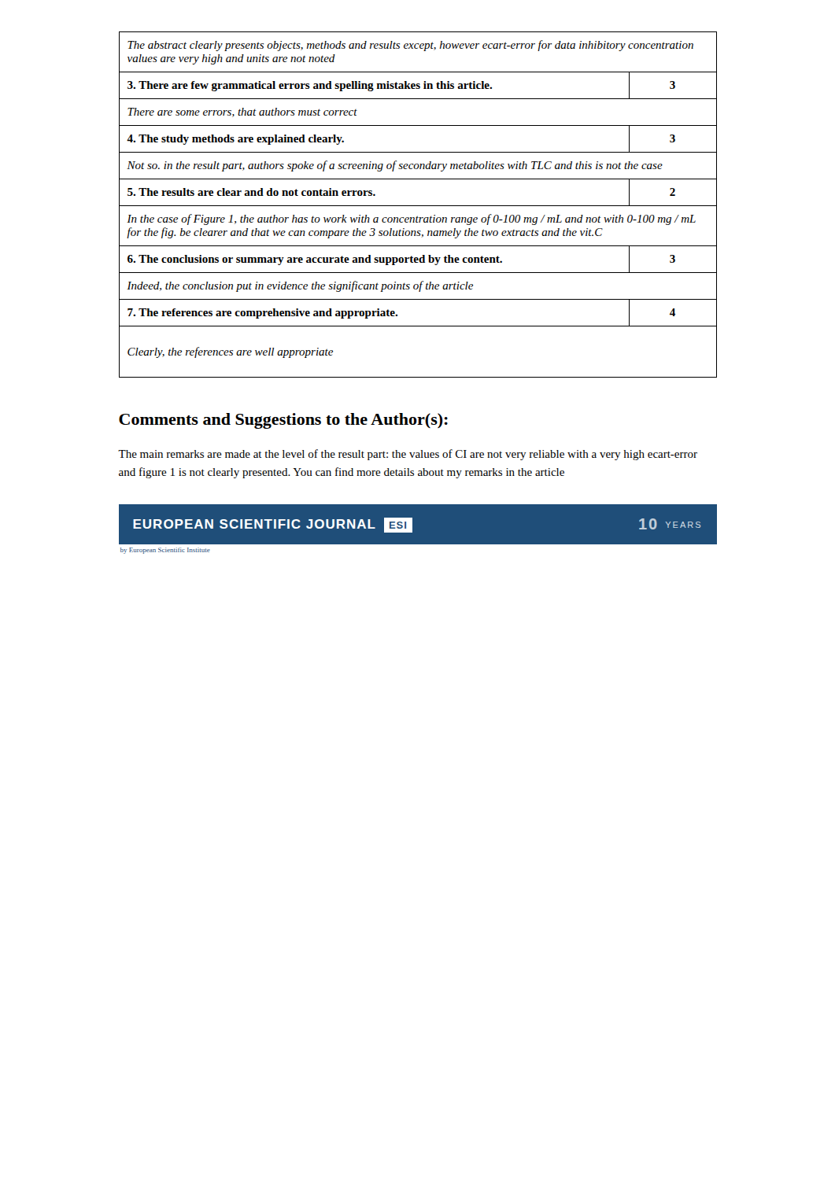| The abstract clearly presents objects, methods and results except, however ecart-error for data inhibitory concentration values are very high and units are not noted |
| 3. There are few grammatical errors and spelling mistakes in this article. | 3 |
| There are some errors, that authors must correct |
| 4. The study methods are explained clearly. | 3 |
| Not so. in the result part, authors spoke of a screening of secondary metabolites with TLC and this is not the case |
| 5. The results are clear and do not contain errors. | 2 |
| In the case of Figure 1, the author has to work with a concentration range of 0-100 mg / mL and not with 0-100 mg / mL for the fig. be clearer and that we can compare the 3 solutions, namely the two extracts and the vit.C |
| 6. The conclusions or summary are accurate and supported by the content. | 3 |
| Indeed, the conclusion put in evidence the significant points of the article |
| 7. The references are comprehensive and appropriate. | 4 |
| Clearly, the references are well appropriate |
Comments and Suggestions to the Author(s):
The main remarks are made at the level of the result part: the values of CI are not very reliable with a very high ecart-error and figure 1 is not clearly presented. You can find more details about my remarks in the article
EUROPEAN SCIENTIFIC JOURNAL ESI
10 YEARS
by European Scientific Institute